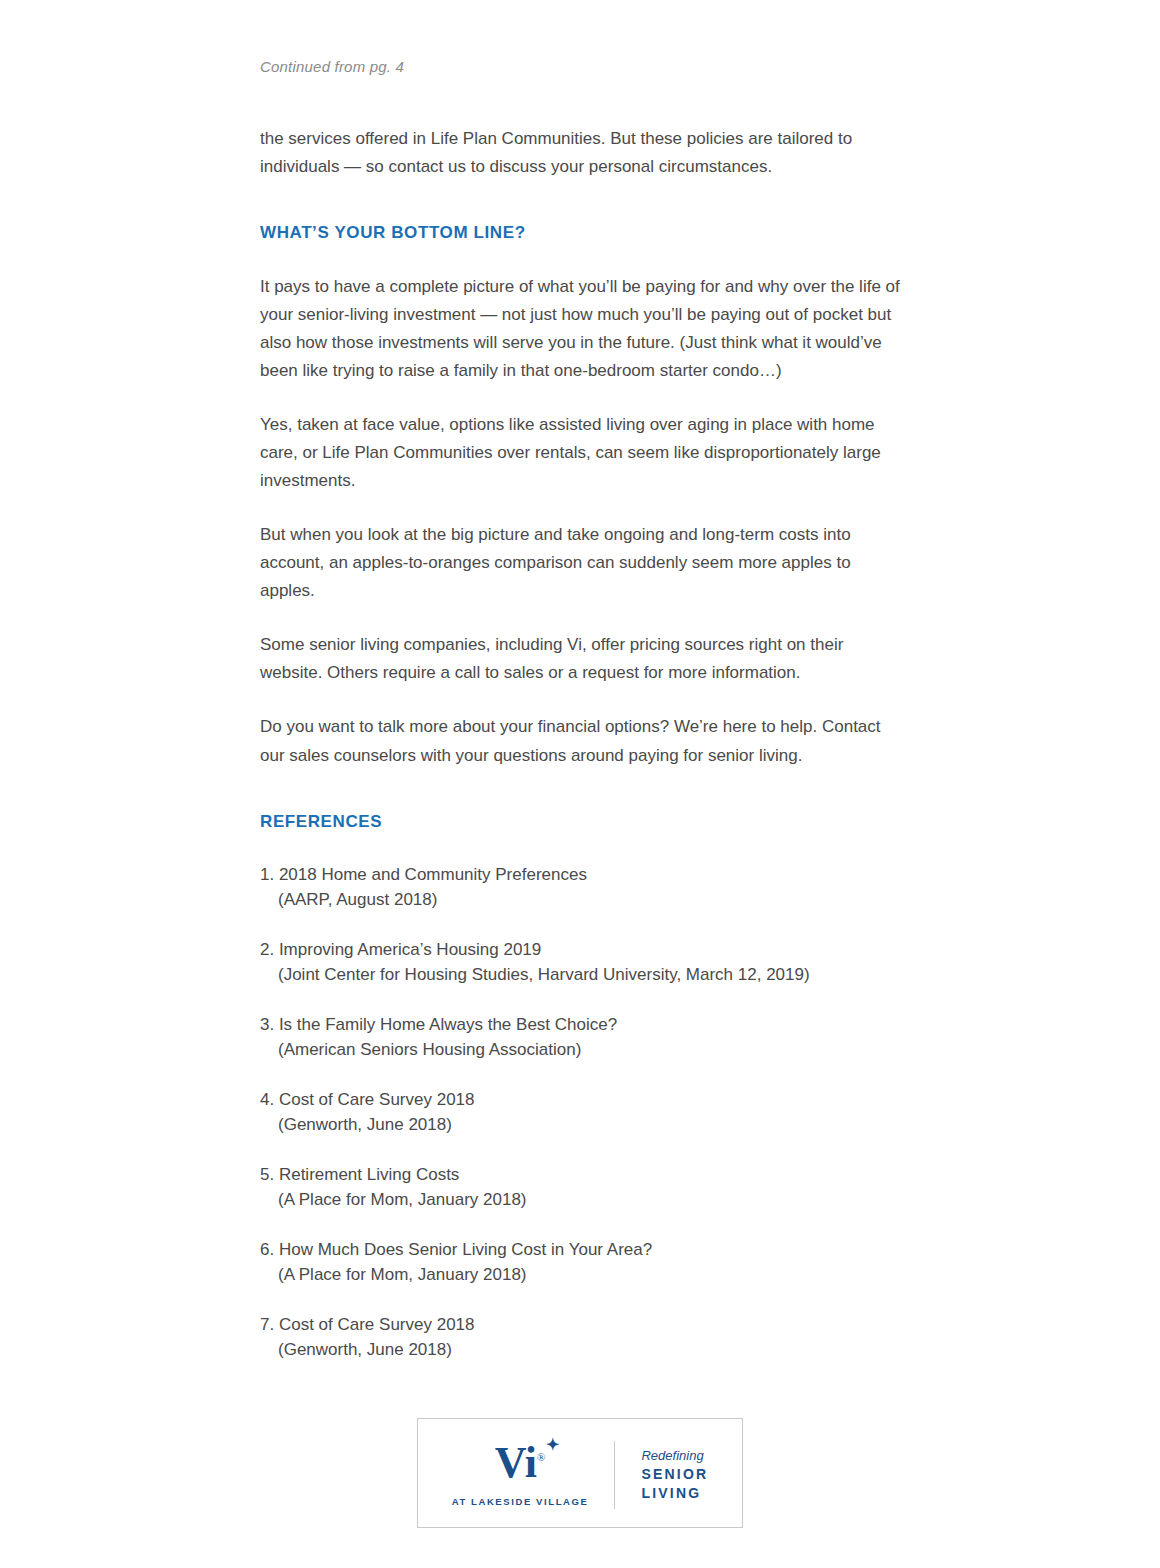Continued from pg. 4
the services offered in Life Plan Communities. But these policies are tailored to individuals — so contact us to discuss your personal circumstances.
What’s your bottom line?
It pays to have a complete picture of what you’ll be paying for and why over the life of your senior-living investment — not just how much you’ll be paying out of pocket but also how those investments will serve you in the future. (Just think what it would’ve been like trying to raise a family in that one-bedroom starter condo…)
Yes, taken at face value, options like assisted living over aging in place with home care, or Life Plan Communities over rentals, can seem like disproportionately large investments.
But when you look at the big picture and take ongoing and long-term costs into account, an apples-to-oranges comparison can suddenly seem more apples to apples.
Some senior living companies, including Vi, offer pricing sources right on their website. Others require a call to sales or a request for more information.
Do you want to talk more about your financial options? We’re here to help. Contact our sales counselors with your questions around paying for senior living.
References
1. 2018 Home and Community Preferences (AARP, August 2018)
2. Improving America’s Housing 2019 (Joint Center for Housing Studies, Harvard University, March 12, 2019)
3. Is the Family Home Always the Best Choice? (American Seniors Housing Association)
4. Cost of Care Survey 2018 (Genworth, June 2018)
5. Retirement Living Costs (A Place for Mom, January 2018)
6. How Much Does Senior Living Cost in Your Area? (A Place for Mom, January 2018)
7. Cost of Care Survey 2018 (Genworth, June 2018)
Vi®✦
AT LAKESIDE VILLAGE
Redefining
SENIOR
LIVING